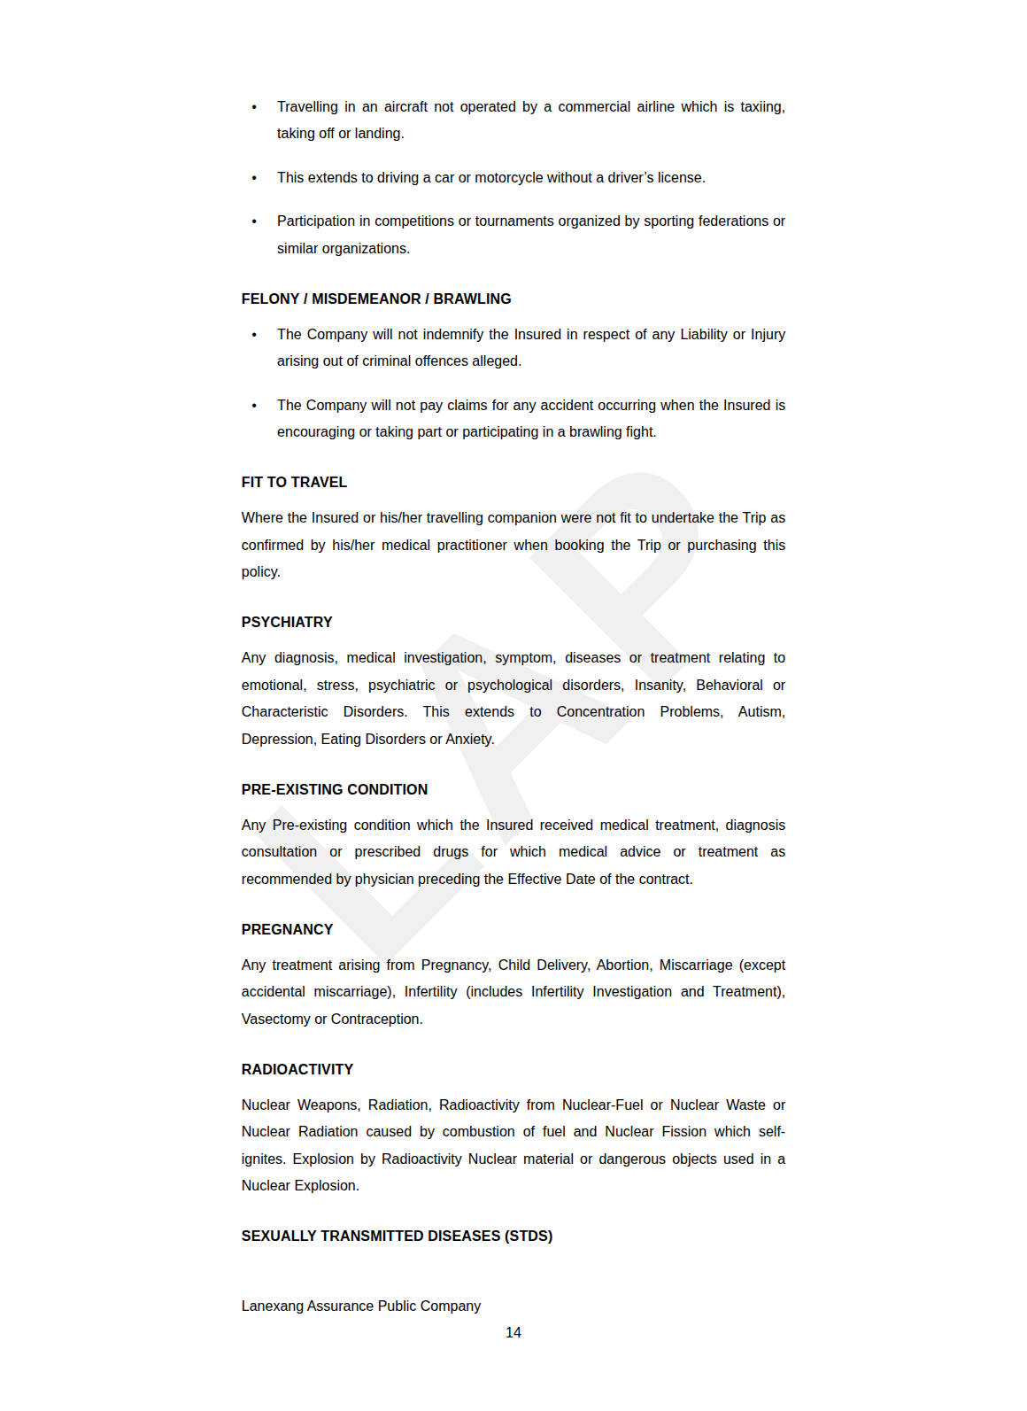LAP
Travelling in an aircraft not operated by a commercial airline which is taxiing, taking off or landing.
This extends to driving a car or motorcycle without a driver’s license.
Participation in competitions or tournaments organized by sporting federations or similar organizations.
Felony / Misdemeanor / Brawling
The Company will not indemnify the Insured in respect of any Liability or Injury arising out of criminal offences alleged.
The Company will not pay claims for any accident occurring when the Insured is encouraging or taking part or participating in a brawling fight.
Fit to Travel
Where the Insured or his/her travelling companion were not fit to undertake the Trip as confirmed by his/her medical practitioner when booking the Trip or purchasing this policy.
Psychiatry
Any diagnosis, medical investigation, symptom, diseases or treatment relating to emotional, stress, psychiatric or psychological disorders, Insanity, Behavioral or Characteristic Disorders. This extends to Concentration Problems, Autism, Depression, Eating Disorders or Anxiety.
Pre-existing Condition
Any Pre-existing condition which the Insured received medical treatment, diagnosis consultation or prescribed drugs for which medical advice or treatment as recommended by physician preceding the Effective Date of the contract.
Pregnancy
Any treatment arising from Pregnancy, Child Delivery, Abortion, Miscarriage (except accidental miscarriage), Infertility (includes Infertility Investigation and Treatment), Vasectomy or Contraception.
Radioactivity
Nuclear Weapons, Radiation, Radioactivity from Nuclear-Fuel or Nuclear Waste or Nuclear Radiation caused by combustion of fuel and Nuclear Fission which self-ignites. Explosion by Radioactivity Nuclear material or dangerous objects used in a Nuclear Explosion.
Sexually Transmitted Diseases (STDs)
Lanexang Assurance Public Company
14